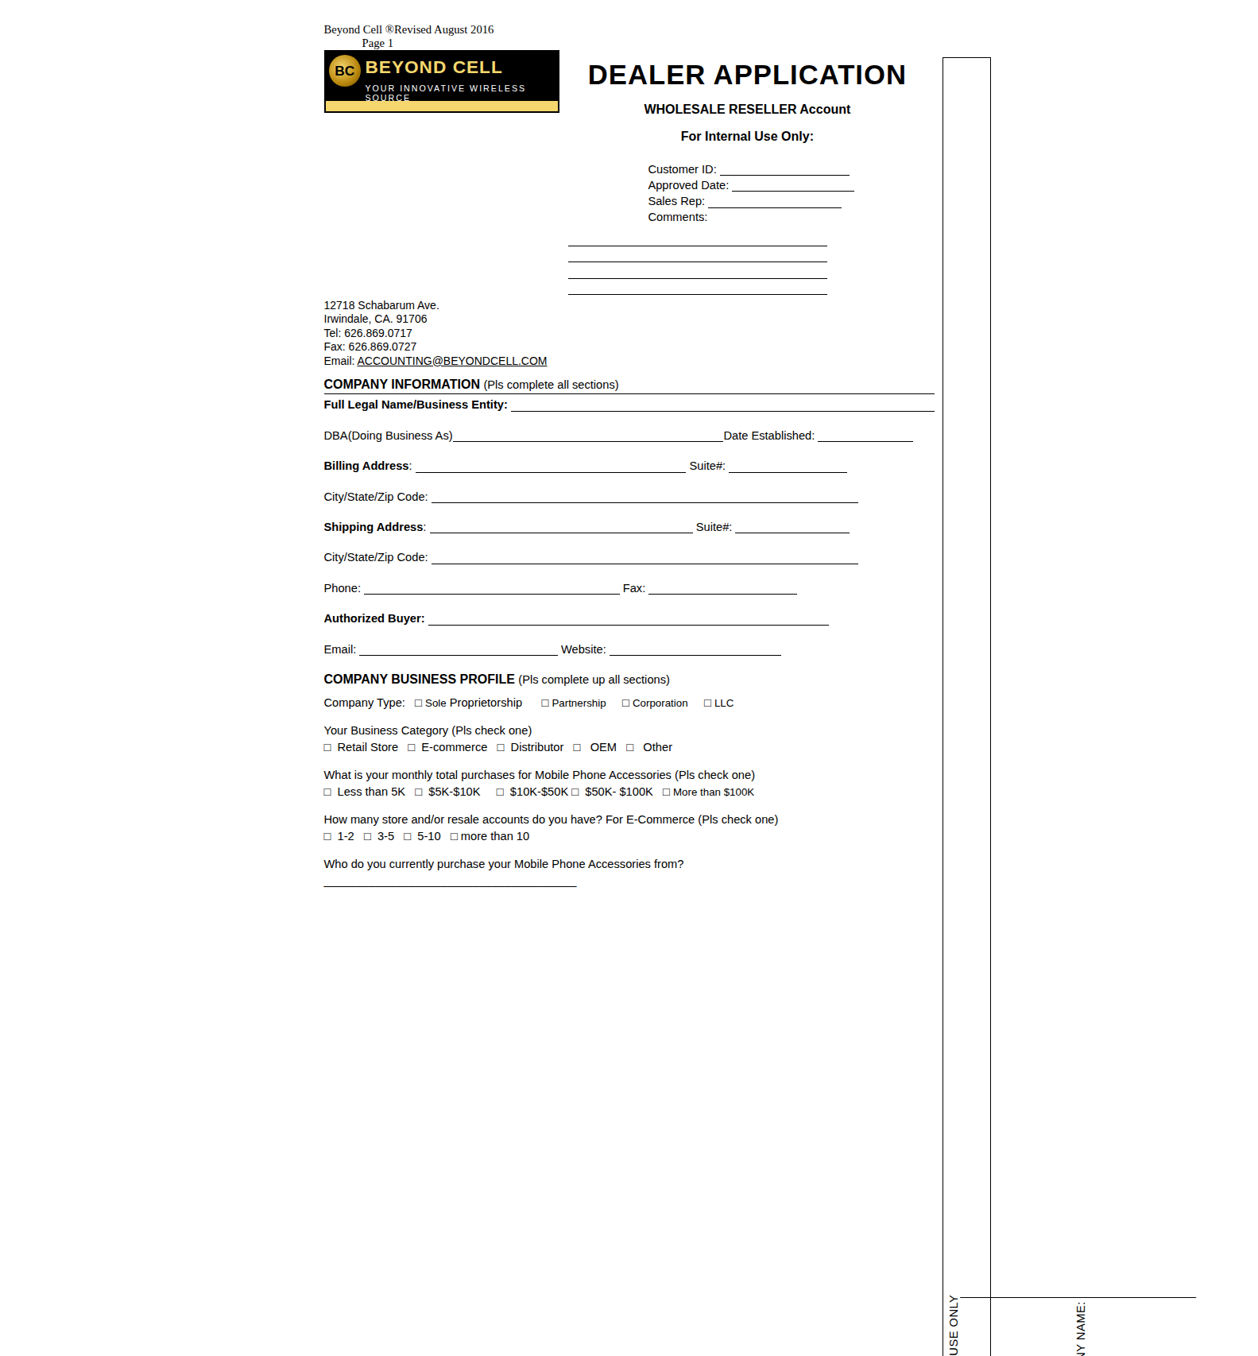Beyond Cell ®Revised August 2016
Page 1
BC
BEYOND CELL
YOUR INNOVATIVE WIRELESS SOURCE
DEALER APPLICATION
WHOLESALE RESELLER Account
For Internal Use Only:
Customer ID:
Approved Date:
Sales Rep:
Comments:
12718 Schabarum Ave.
Irwindale, CA. 91706
Tel: 626.869.0717
Fax: 626.869.0727
Email: ACCOUNTING@BEYONDCELL.COM
COMPANY INFORMATION (Pls complete all sections)
Full Legal Name/Business Entity:
DBA(Doing Business As) Date Established:
Billing Address: Suite#:
City/State/Zip Code:
Shipping Address: Suite#:
City/State/Zip Code:
Phone: Fax:
Authorized Buyer:
Email: Website:
COMPANY BUSINESS PROFILE (Pls complete up all sections)
Company Type: □ Sole Proprietorship □ Partnership □ Corporation □ LLC
Your Business Category (Pls check one)
□ Retail Store □ E-commerce □ Distributor □ OEM □ Other
What is your monthly total purchases for Mobile Phone Accessories (Pls check one)
□ Less than 5K □ $5K-$10K □ $10K-$50K □ $50K- $100K □ More than $100K
How many store and/or resale accounts do you have? For E-Commerce (Pls check one)
□ 1-2 □ 3-5 □ 5-10 □ more than 10
Who do you currently purchase your Mobile Phone Accessories from?
_______________________________________
OFFICE USE ONLY COMPANY NAME: STATE: